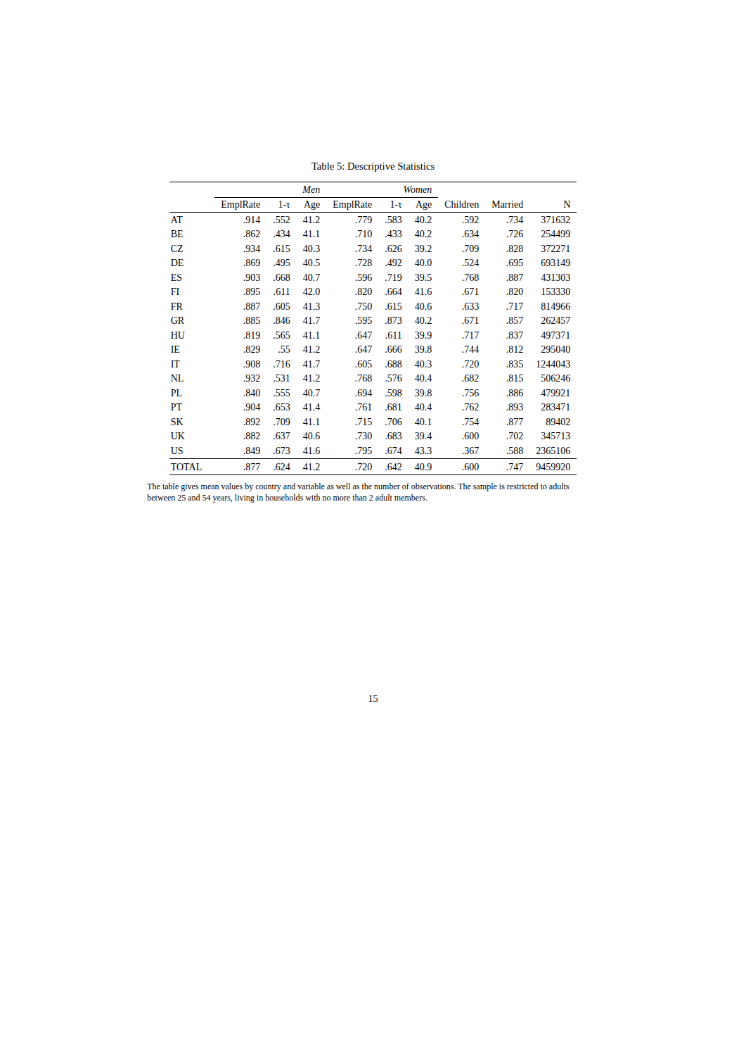Table 5: Descriptive Statistics
| | Men | Women | | | |
| --- | --- | --- | --- | --- | --- |
| | EmplRate | 1-τ | Age | EmplRate | 1-τ | Age | Children | Married | N |
| AT | .914 | .552 | 41.2 | .779 | .583 | 40.2 | .592 | .734 | 371632 |
| BE | .862 | .434 | 41.1 | .710 | .433 | 40.2 | .634 | .726 | 254499 |
| CZ | .934 | .615 | 40.3 | .734 | .626 | 39.2 | .709 | .828 | 372271 |
| DE | .869 | .495 | 40.5 | .728 | .492 | 40.0 | .524 | .695 | 693149 |
| ES | .903 | .668 | 40.7 | .596 | .719 | 39.5 | .768 | .887 | 431303 |
| FI | .895 | .611 | 42.0 | .820 | .664 | 41.6 | .671 | .820 | 153330 |
| FR | .887 | .605 | 41.3 | .750 | .615 | 40.6 | .633 | .717 | 814966 |
| GR | .885 | .846 | 41.7 | .595 | .873 | 40.2 | .671 | .857 | 262457 |
| HU | .819 | .565 | 41.1 | .647 | .611 | 39.9 | .717 | .837 | 497371 |
| IE | .829 | .55 | 41.2 | .647 | .666 | 39.8 | .744 | .812 | 295040 |
| IT | .908 | .716 | 41.7 | .605 | .688 | 40.3 | .720 | .835 | 1244043 |
| NL | .932 | .531 | 41.2 | .768 | .576 | 40.4 | .682 | .815 | 506246 |
| PL | .840 | .555 | 40.7 | .694 | .598 | 39.8 | .756 | .886 | 479921 |
| PT | .904 | .653 | 41.4 | .761 | .681 | 40.4 | .762 | .893 | 283471 |
| SK | .892 | .709 | 41.1 | .715 | .706 | 40.1 | .754 | .877 | 89402 |
| UK | .882 | .637 | 40.6 | .730 | .683 | 39.4 | .600 | .702 | 345713 |
| US | .849 | .673 | 41.6 | .795 | .674 | 43.3 | .367 | .588 | 2365106 |
| TOTAL | .877 | .624 | 41.2 | .720 | .642 | 40.9 | .600 | .747 | 9459920 |
The table gives mean values by country and variable as well as the number of observations. The sample is restricted to adults between 25 and 54 years, living in households with no more than 2 adult members.
15